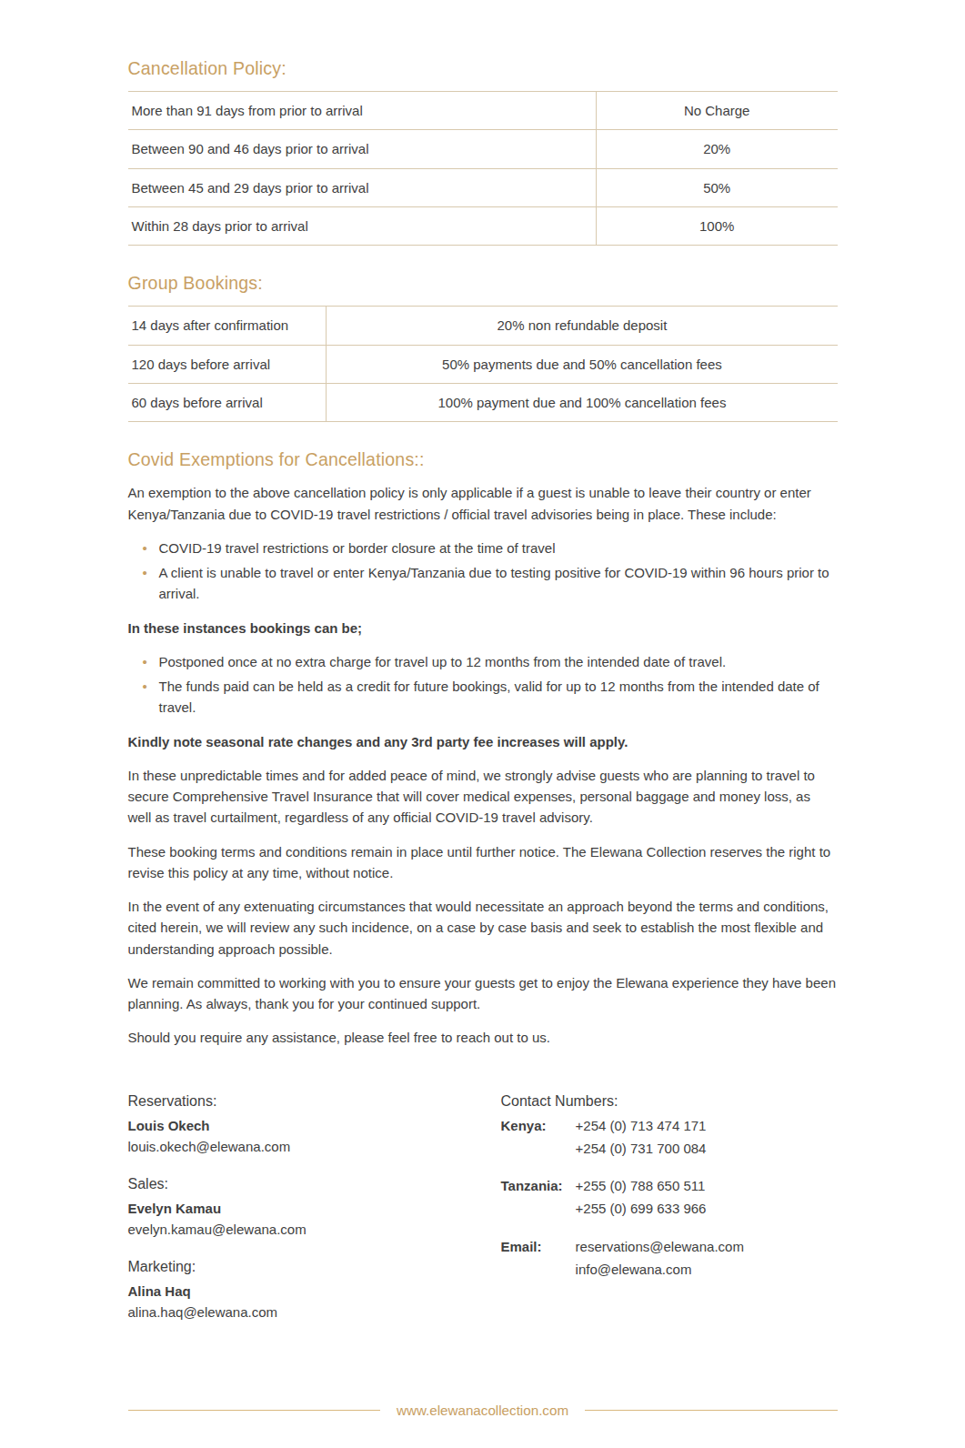Cancellation Policy:
| More than 91 days from prior to arrival | No Charge |
| Between 90 and 46 days prior to arrival | 20% |
| Between 45 and 29 days prior to arrival | 50% |
| Within 28 days prior to arrival | 100% |
Group Bookings:
| 14 days after confirmation | 20% non refundable deposit |
| 120 days before arrival | 50% payments due and 50% cancellation fees |
| 60 days before arrival | 100% payment due and 100% cancellation fees |
Covid Exemptions for Cancellations::
An exemption to the above cancellation policy is only applicable if a guest is unable to leave their country or enter Kenya/Tanzania due to COVID-19 travel restrictions / official travel advisories being in place. These include:
COVID-19 travel restrictions or border closure at the time of travel
A client is unable to travel or enter Kenya/Tanzania due to testing positive for COVID-19 within 96 hours prior to arrival.
In these instances bookings can be;
Postponed once at no extra charge for travel up to 12 months from the intended date of travel.
The funds paid can be held as a credit for future bookings, valid for up to 12 months from the intended date of travel.
Kindly note seasonal rate changes and any 3rd party fee increases will apply.
In these unpredictable times and for added peace of mind, we strongly advise guests who are planning to travel to secure Comprehensive Travel Insurance that will cover medical expenses, personal baggage and money loss, as well as travel curtailment, regardless of any official COVID-19 travel advisory.
These booking terms and conditions remain in place until further notice. The Elewana Collection reserves the right to revise this policy at any time, without notice.
In the event of any extenuating circumstances that would necessitate an approach beyond the terms and conditions, cited herein, we will review any such incidence, on a case by case basis and seek to establish the most flexible and understanding approach possible.
We remain committed to working with you to ensure your guests get to enjoy the Elewana experience they have been planning. As always, thank you for your continued support.
Should you require any assistance, please feel free to reach out to us.
Reservations:
Louis Okech
louis.okech@elewana.com
Sales:
Evelyn Kamau
evelyn.kamau@elewana.com
Marketing:
Alina Haq
alina.haq@elewana.com
Contact Numbers:
Kenya:+254 (0) 713 474 171 +254 (0) 731 700 084 Tanzania:+255 (0) 788 650 511 +255 (0) 699 633 966 Email: reservations@elewana.com info@elewana.com
www.elewanacollection.com